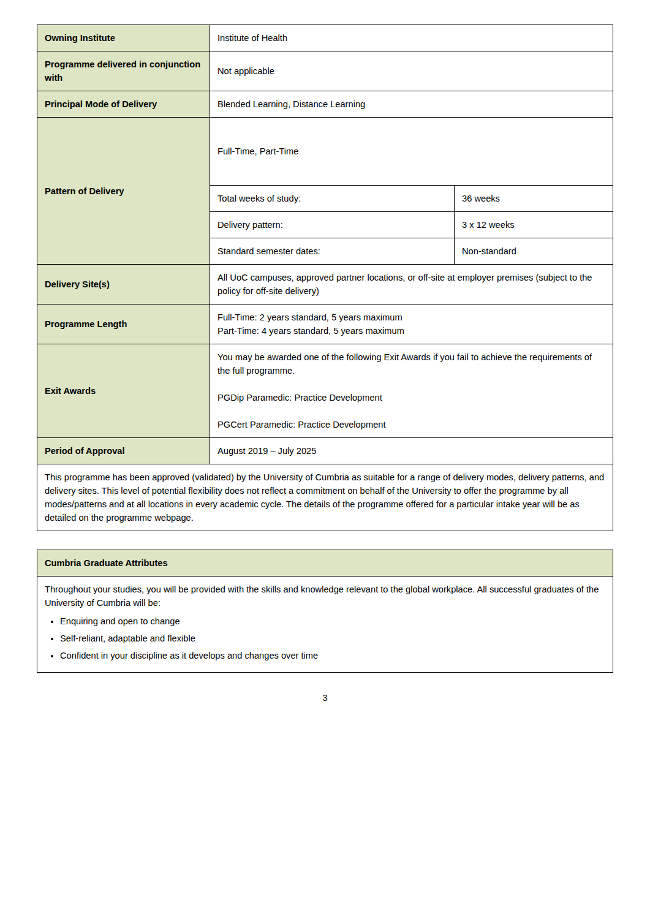| Owning Institute | Institute of Health |
| Programme delivered in conjunction with | Not applicable |
| Principal Mode of Delivery | Blended Learning, Distance Learning |
| Pattern of Delivery | Full-Time, Part-Time |
| Total weeks of study: | 36 weeks |
| Delivery pattern: | 3 x 12 weeks |
| Standard semester dates: | Non-standard |
| Delivery Site(s) | All UoC campuses, approved partner locations, or off-site at employer premises (subject to the policy for off-site delivery) |
| Programme Length | Full-Time: 2 years standard, 5 years maximum Part-Time: 4 years standard, 5 years maximum |
| Exit Awards | You may be awarded one of the following Exit Awards if you fail to achieve the requirements of the full programme. PGDip Paramedic: Practice Development PGCert Paramedic: Practice Development |
| Period of Approval | August 2019 – July 2025 |
| This programme has been approved (validated) by the University of Cumbria as suitable for a range of delivery modes, delivery patterns, and delivery sites. This level of potential flexibility does not reflect a commitment on behalf of the University to offer the programme by all modes/patterns and at all locations in every academic cycle. The details of the programme offered for a particular intake year will be as detailed on the programme webpage. |
| Cumbria Graduate Attributes |
| Throughout your studies, you will be provided with the skills and knowledge relevant to the global workplace. All successful graduates of the University of Cumbria will be: Enquiring and open to change Self-reliant, adaptable and flexible Confident in your discipline as it develops and changes over time |
3